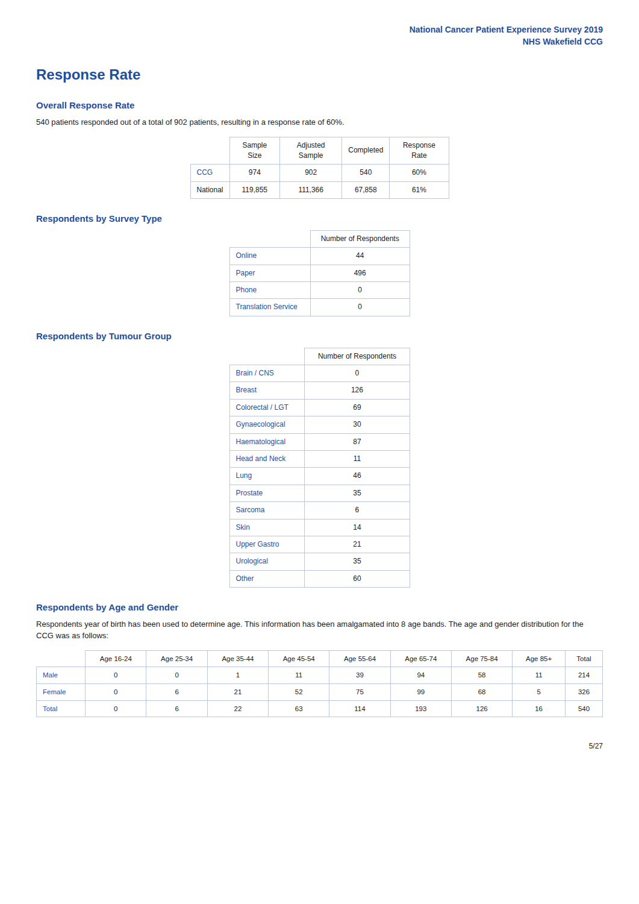National Cancer Patient Experience Survey 2019
NHS Wakefield CCG
Response Rate
Overall Response Rate
540 patients responded out of a total of 902 patients, resulting in a response rate of 60%.
| | Sample Size | Adjusted Sample | Completed | Response Rate |
| --- | --- | --- | --- | --- |
| CCG | 974 | 902 | 540 | 60% |
| National | 119,855 | 111,366 | 67,858 | 61% |
Respondents by Survey Type
| | Number of Respondents |
| --- | --- |
| Online | 44 |
| Paper | 496 |
| Phone | 0 |
| Translation Service | 0 |
Respondents by Tumour Group
| | Number of Respondents |
| --- | --- |
| Brain / CNS | 0 |
| Breast | 126 |
| Colorectal / LGT | 69 |
| Gynaecological | 30 |
| Haematological | 87 |
| Head and Neck | 11 |
| Lung | 46 |
| Prostate | 35 |
| Sarcoma | 6 |
| Skin | 14 |
| Upper Gastro | 21 |
| Urological | 35 |
| Other | 60 |
Respondents by Age and Gender
Respondents year of birth has been used to determine age. This information has been amalgamated into 8 age bands. The age and gender distribution for the CCG was as follows:
| | Age 16-24 | Age 25-34 | Age 35-44 | Age 45-54 | Age 55-64 | Age 65-74 | Age 75-84 | Age 85+ | Total |
| --- | --- | --- | --- | --- | --- | --- | --- | --- | --- |
| Male | 0 | 0 | 1 | 11 | 39 | 94 | 58 | 11 | 214 |
| Female | 0 | 6 | 21 | 52 | 75 | 99 | 68 | 5 | 326 |
| Total | 0 | 6 | 22 | 63 | 114 | 193 | 126 | 16 | 540 |
5/27